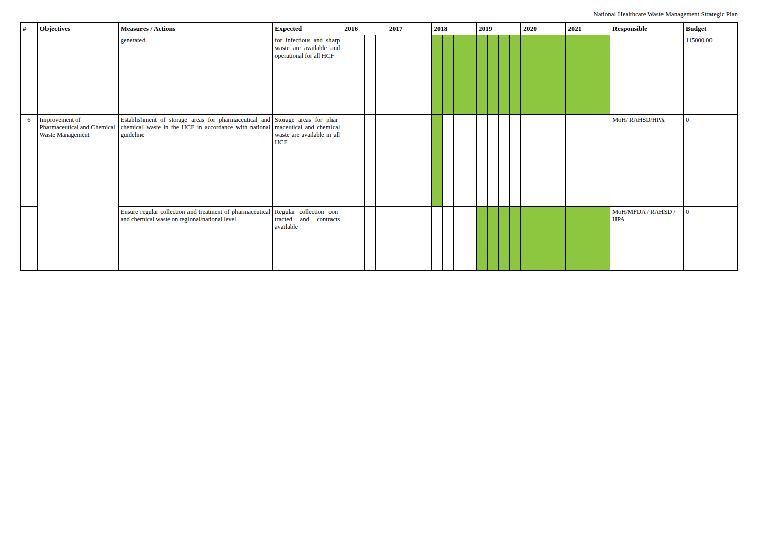National Healthcare Waste Management Strategic Plan
| # | Objectives | Measures / Actions | Expected | 2016 | 2017 | 2018 | 2019 | 2020 | 2021 | Responsible | Budget |
| --- | --- | --- | --- | --- | --- | --- | --- | --- | --- | --- | --- |
| | | generated | for infectious and sharp waste are available and operational for all HCF | | | | | | | | | | | | | | | | | | | | | | | | | | 115000.00 |
| 6 | Improvement of Pharmaceutical and Chemical Waste Management | Establishment of storage areas for pharmaceutical and chemical waste in the HCF in accordance with national guideline | Storage areas for pharmaceutical and chemical waste are available in all HCF | | | | | | | | | | | | | | | | | | | | | | | | | MoH/ RAHSD/HPA | 0 |
| | Ensure regular collection and treatment of pharmaceutical and chemical waste on regional/national level | Regular collection contracted and contracts available | | | | | | | | | | | | | | | | | | | | | | | | | MoH/MFDA / RAHSD / HPA | 0 |